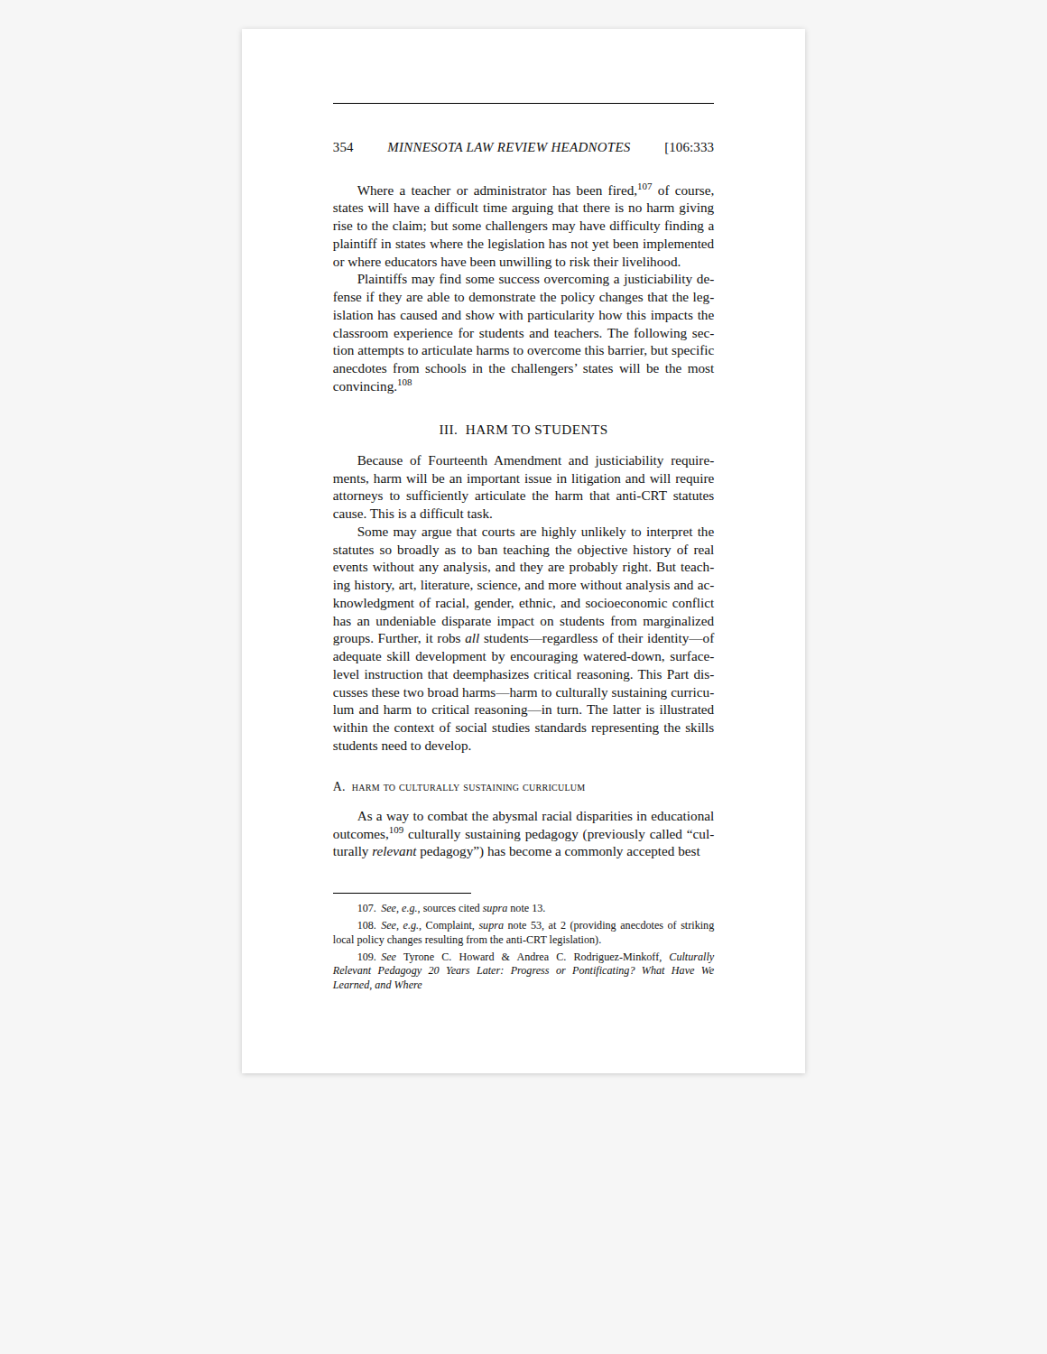354 MINNESOTA LAW REVIEW HEADNOTES [106:333
Where a teacher or administrator has been fired,107 of course, states will have a difficult time arguing that there is no harm giving rise to the claim; but some challengers may have difficulty finding a plaintiff in states where the legislation has not yet been implemented or where educators have been unwilling to risk their livelihood.
Plaintiffs may find some success overcoming a justiciability defense if they are able to demonstrate the policy changes that the legislation has caused and show with particularity how this impacts the classroom experience for students and teachers. The following section attempts to articulate harms to overcome this barrier, but specific anecdotes from schools in the challengers’ states will be the most convincing.108
III. Harm to Students
Because of Fourteenth Amendment and justiciability requirements, harm will be an important issue in litigation and will require attorneys to sufficiently articulate the harm that anti-CRT statutes cause. This is a difficult task.
Some may argue that courts are highly unlikely to interpret the statutes so broadly as to ban teaching the objective history of real events without any analysis, and they are probably right. But teaching history, art, literature, science, and more without analysis and acknowledgment of racial, gender, ethnic, and socioeconomic conflict has an undeniable disparate impact on students from marginalized groups. Further, it robs all students—regardless of their identity—of adequate skill development by encouraging watered-down, surface-level instruction that deemphasizes critical reasoning. This Part discusses these two broad harms—harm to culturally sustaining curriculum and harm to critical reasoning—in turn. The latter is illustrated within the context of social studies standards representing the skills students need to develop.
A. Harm to Culturally Sustaining Curriculum
As a way to combat the abysmal racial disparities in educational outcomes,109 culturally sustaining pedagogy (previously called “culturally relevant pedagogy”) has become a commonly accepted best
107. See, e.g., sources cited supra note 13.
108. See, e.g., Complaint, supra note 53, at 2 (providing anecdotes of striking local policy changes resulting from the anti-CRT legislation).
109. See Tyrone C. Howard & Andrea C. Rodriguez-Minkoff, Culturally Relevant Pedagogy 20 Years Later: Progress or Pontificating? What Have We Learned, and Where